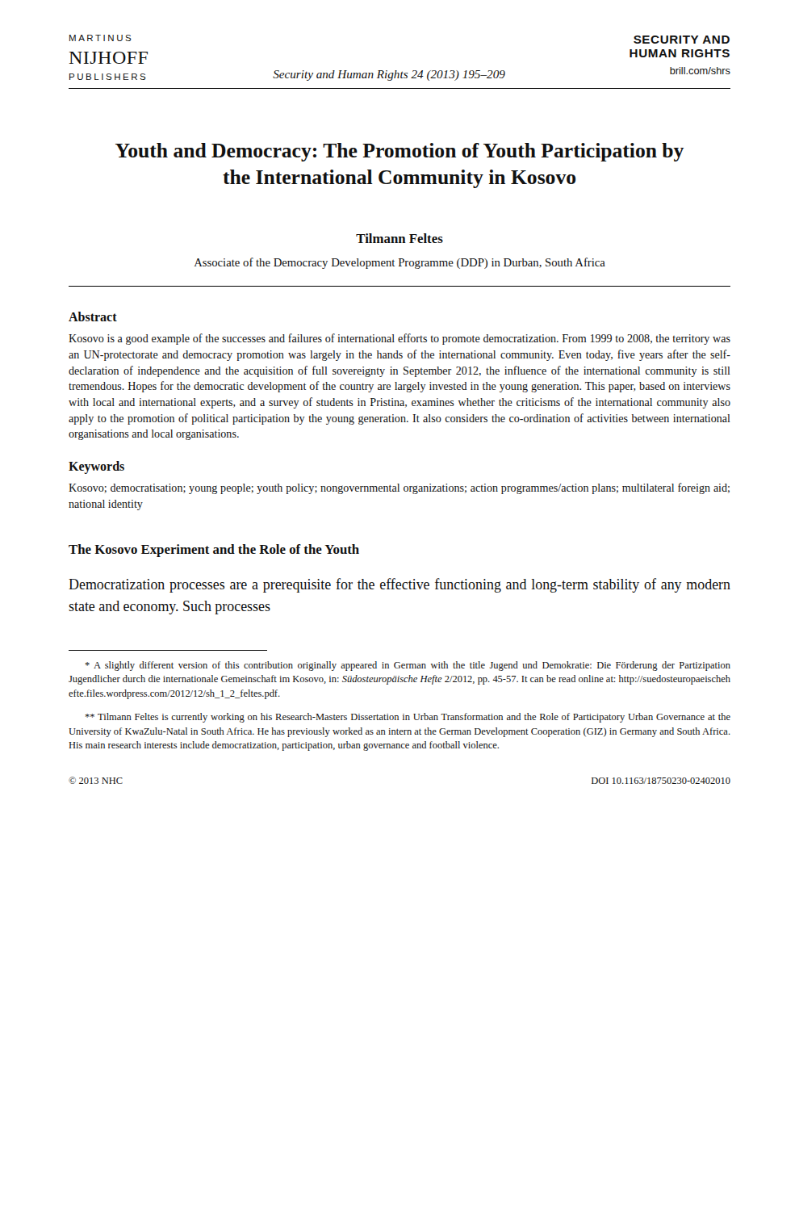Martinus NIJHOFF Publishers
Security and Human Rights 24 (2013) 195–209
Security and
Human Rights
brill.com/shrs
Youth and Democracy: The Promotion of Youth Participation by the International Community in Kosovo
Tilmann Feltes
Associate of the Democracy Development Programme (DDP) in Durban, South Africa
Abstract
Kosovo is a good example of the successes and failures of international efforts to promote democratization. From 1999 to 2008, the territory was an UN-protectorate and democracy promotion was largely in the hands of the international community. Even today, five years after the self-declaration of independence and the acquisition of full sovereignty in September 2012, the influence of the international community is still tremendous. Hopes for the democratic development of the country are largely invested in the young generation. This paper, based on interviews with local and international experts, and a survey of students in Pristina, examines whether the criticisms of the international community also apply to the promotion of political participation by the young generation. It also considers the co-ordination of activities between international organisations and local organisations.
Keywords
Kosovo; democratisation; young people; youth policy; nongovernmental organizations; action programmes/action plans; multilateral foreign aid; national identity
The Kosovo Experiment and the Role of the Youth
Democratization processes are a prerequisite for the effective functioning and long-term stability of any modern state and economy. Such processes
* A slightly different version of this contribution originally appeared in German with the title Jugend und Demokratie: Die Förderung der Partizipation Jugendlicher durch die internationale Gemeinschaft im Kosovo, in: Südosteuropäische Hefte 2/2012, pp. 45-57. It can be read online at: http://suedosteuropaeischehefte.files.wordpress.com/2012/12/sh_1_2_feltes.pdf.
** Tilmann Feltes is currently working on his Research-Masters Dissertation in Urban Transformation and the Role of Participatory Urban Governance at the University of KwaZulu-Natal in South Africa. He has previously worked as an intern at the German Development Cooperation (GIZ) in Germany and South Africa. His main research interests include democratization, participation, urban governance and football violence.
© 2013 NHC DOI 10.1163/18750230-02402010